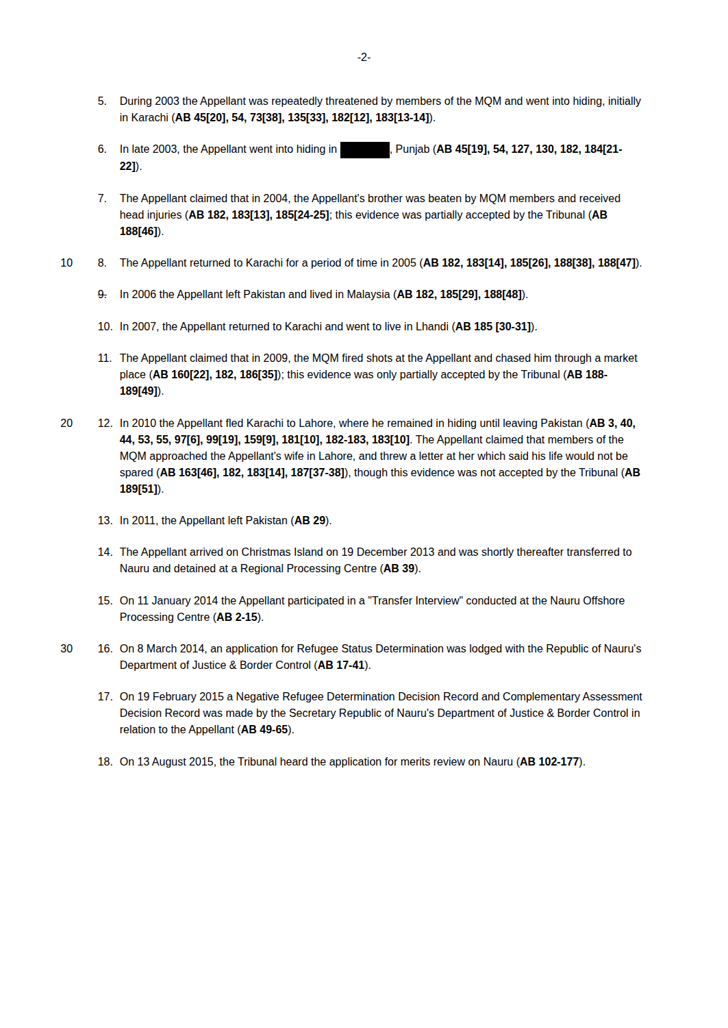-2-
During 2003 the Appellant was repeatedly threatened by members of the MQM and went into hiding, initially in Karachi (AB 45[20], 54, 73[38], 135[33], 182[12], 183[13-14]).
In late 2003, the Appellant went into hiding in , Punjab (AB 45[19], 54, 127, 130, 182, 184[21-22]).
The Appellant claimed that in 2004, the Appellant's brother was beaten by MQM members and received head injuries (AB 182, 183[13], 185[24-25]; this evidence was partially accepted by the Tribunal (AB 188[46]).
10 The Appellant returned to Karachi for a period of time in 2005 (AB 182, 183[14], 185[26], 188[38], 188[47]).
In 2006 the Appellant left Pakistan and lived in Malaysia (AB 182, 185[29], 188[48]).
In 2007, the Appellant returned to Karachi and went to live in Lhandi (AB 185 [30-31]).
The Appellant claimed that in 2009, the MQM fired shots at the Appellant and chased him through a market place (AB 160[22], 182, 186[35]); this evidence was only partially accepted by the Tribunal (AB 188-189[49]).
20 In 2010 the Appellant fled Karachi to Lahore, where he remained in hiding until leaving Pakistan (AB 3, 40, 44, 53, 55, 97[6], 99[19], 159[9], 181[10], 182-183, 183[10]. The Appellant claimed that members of the MQM approached the Appellant's wife in Lahore, and threw a letter at her which said his life would not be spared (AB 163[46], 182, 183[14], 187[37-38]), though this evidence was not accepted by the Tribunal (AB 189[51]).
In 2011, the Appellant left Pakistan (AB 29).
The Appellant arrived on Christmas Island on 19 December 2013 and was shortly thereafter transferred to Nauru and detained at a Regional Processing Centre (AB 39).
On 11 January 2014 the Appellant participated in a "Transfer Interview" conducted at the Nauru Offshore Processing Centre (AB 2-15).
30 On 8 March 2014, an application for Refugee Status Determination was lodged with the Republic of Nauru's Department of Justice & Border Control (AB 17-41).
On 19 February 2015 a Negative Refugee Determination Decision Record and Complementary Assessment Decision Record was made by the Secretary Republic of Nauru's Department of Justice & Border Control in relation to the Appellant (AB 49-65).
On 13 August 2015, the Tribunal heard the application for merits review on Nauru (AB 102-177).